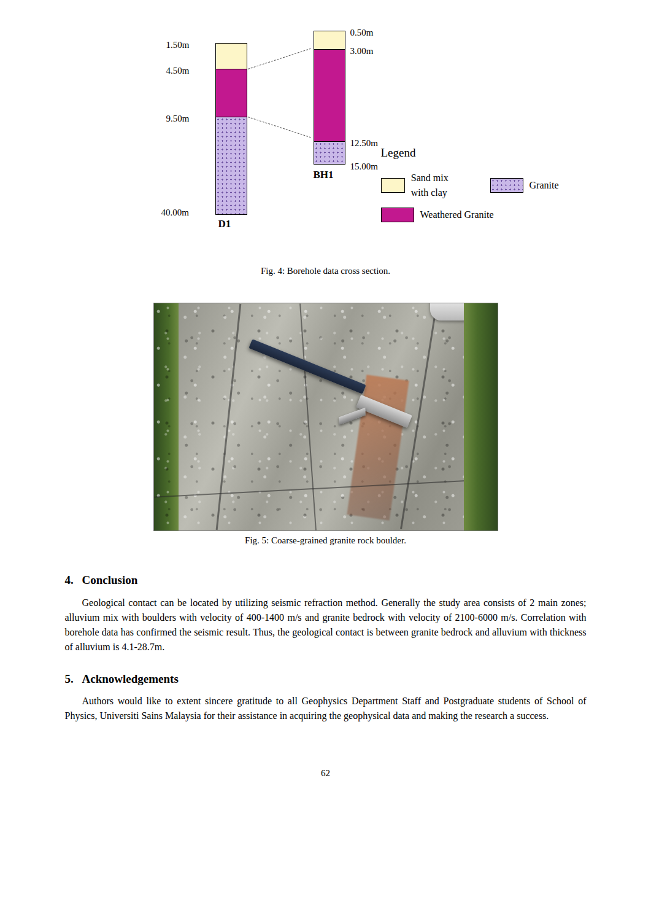1.50m 4.50m 9.50m 40.00m 0.50m 3.00m 12.50m 15.00m
BH1 D1
Legend
Sand mix with clay
Granite
Weathered Granite
Fig. 4: Borehole data cross section.
Fig. 5: Coarse-grained granite rock boulder.
4. Conclusion
Geological contact can be located by utilizing seismic refraction method. Generally the study area consists of 2 main zones; alluvium mix with boulders with velocity of 400-1400 m/s and granite bedrock with velocity of 2100-6000 m/s. Correlation with borehole data has confirmed the seismic result. Thus, the geological contact is between granite bedrock and alluvium with thickness of alluvium is 4.1-28.7m.
5. Acknowledgements
Authors would like to extent sincere gratitude to all Geophysics Department Staff and Postgraduate students of School of Physics, Universiti Sains Malaysia for their assistance in acquiring the geophysical data and making the research a success.
62